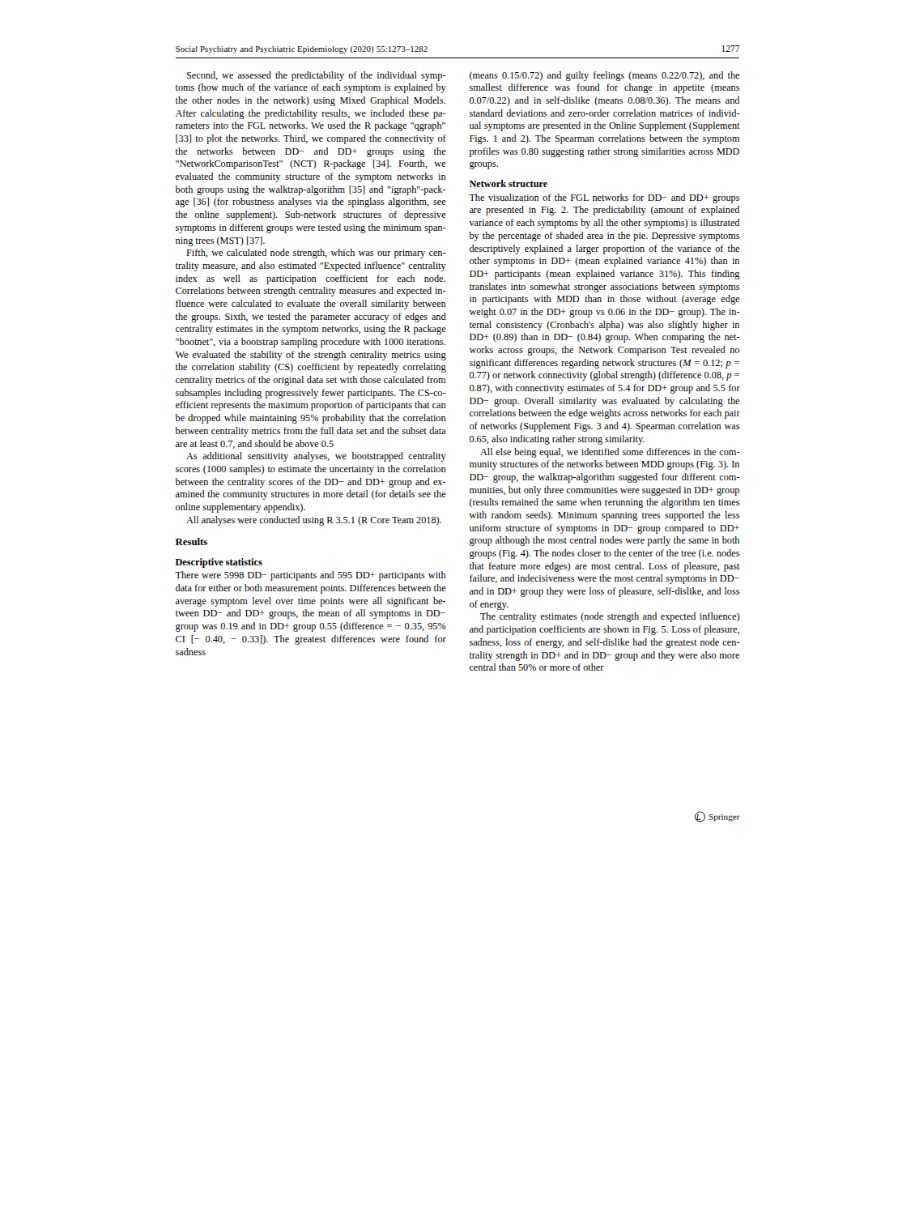Social Psychiatry and Psychiatric Epidemiology (2020) 55:1273–1282 1277
Second, we assessed the predictability of the individual symptoms (how much of the variance of each symptom is explained by the other nodes in the network) using Mixed Graphical Models. After calculating the predictability results, we included these parameters into the FGL networks. We used the R package "qgraph" [33] to plot the networks. Third, we compared the connectivity of the networks between DD− and DD+ groups using the "NetworkComparisonTest" (NCT) R-package [34]. Fourth, we evaluated the community structure of the symptom networks in both groups using the walktrap-algorithm [35] and "igraph"-package [36] (for robustness analyses via the spinglass algorithm, see the online supplement). Sub-network structures of depressive symptoms in different groups were tested using the minimum spanning trees (MST) [37].
Fifth, we calculated node strength, which was our primary centrality measure, and also estimated "Expected influence" centrality index as well as participation coefficient for each node. Correlations between strength centrality measures and expected influence were calculated to evaluate the overall similarity between the groups. Sixth, we tested the parameter accuracy of edges and centrality estimates in the symptom networks, using the R package "bootnet", via a bootstrap sampling procedure with 1000 iterations. We evaluated the stability of the strength centrality metrics using the correlation stability (CS) coefficient by repeatedly correlating centrality metrics of the original data set with those calculated from subsamples including progressively fewer participants. The CS-coefficient represents the maximum proportion of participants that can be dropped while maintaining 95% probability that the correlation between centrality metrics from the full data set and the subset data are at least 0.7, and should be above 0.5
As additional sensitivity analyses, we bootstrapped centrality scores (1000 samples) to estimate the uncertainty in the correlation between the centrality scores of the DD− and DD+ group and examined the community structures in more detail (for details see the online supplementary appendix).
All analyses were conducted using R 3.5.1 (R Core Team 2018).
Results
Descriptive statistics
There were 5998 DD− participants and 595 DD+ participants with data for either or both measurement points. Differences between the average symptom level over time points were all significant between DD− and DD+ groups, the mean of all symptoms in DD− group was 0.19 and in DD+ group 0.55 (difference = − 0.35, 95% CI [− 0.40, − 0.33]). The greatest differences were found for sadness
(means 0.15/0.72) and guilty feelings (means 0.22/0.72), and the smallest difference was found for change in appetite (means 0.07/0.22) and in self-dislike (means 0.08/0.36). The means and standard deviations and zero-order correlation matrices of individual symptoms are presented in the Online Supplement (Supplement Figs. 1 and 2). The Spearman correlations between the symptom profiles was 0.80 suggesting rather strong similarities across MDD groups.
Network structure
The visualization of the FGL networks for DD− and DD+ groups are presented in Fig. 2. The predictability (amount of explained variance of each symptoms by all the other symptoms) is illustrated by the percentage of shaded area in the pie. Depressive symptoms descriptively explained a larger proportion of the variance of the other symptoms in DD+ (mean explained variance 41%) than in DD+ participants (mean explained variance 31%). This finding translates into somewhat stronger associations between symptoms in participants with MDD than in those without (average edge weight 0.07 in the DD+ group vs 0.06 in the DD− group). The internal consistency (Cronbach's alpha) was also slightly higher in DD+ (0.89) than in DD− (0.84) group. When comparing the networks across groups, the Network Comparison Test revealed no significant differences regarding network structures (M = 0.12; p = 0.77) or network connectivity (global strength) (difference 0.08, p = 0.87), with connectivity estimates of 5.4 for DD+ group and 5.5 for DD− group. Overall similarity was evaluated by calculating the correlations between the edge weights across networks for each pair of networks (Supplement Figs. 3 and 4). Spearman correlation was 0.65, also indicating rather strong similarity.
All else being equal, we identified some differences in the community structures of the networks between MDD groups (Fig. 3). In DD− group, the walktrap-algorithm suggested four different communities, but only three communities were suggested in DD+ group (results remained the same when rerunning the algorithm ten times with random seeds). Minimum spanning trees supported the less uniform structure of symptoms in DD− group compared to DD+ group although the most central nodes were partly the same in both groups (Fig. 4). The nodes closer to the center of the tree (i.e. nodes that feature more edges) are most central. Loss of pleasure, past failure, and indecisiveness were the most central symptoms in DD− and in DD+ group they were loss of pleasure, self-dislike, and loss of energy.
The centrality estimates (node strength and expected influence) and participation coefficients are shown in Fig. 5. Loss of pleasure, sadness, loss of energy, and self-dislike had the greatest node centrality strength in DD+ and in DD− group and they were also more central than 50% or more of other
Springer